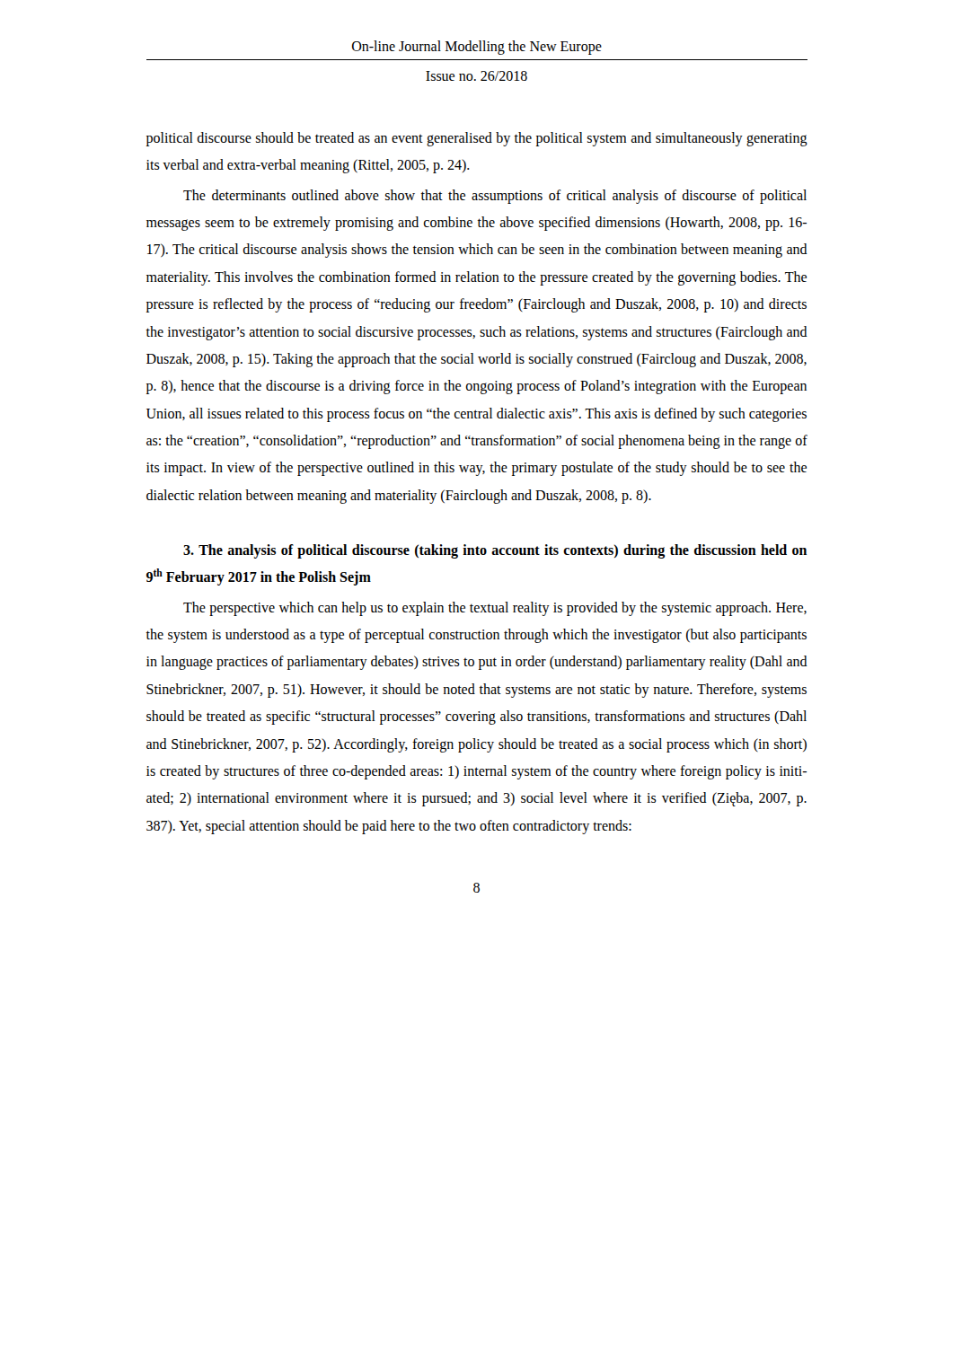On-line Journal Modelling the New Europe Issue no. 26/2018
political discourse should be treated as an event generalised by the political system and simultaneously generating its verbal and extra-verbal meaning (Rittel, 2005, p. 24).
The determinants outlined above show that the assumptions of critical analysis of discourse of political messages seem to be extremely promising and combine the above specified dimensions (Howarth, 2008, pp. 16-17). The critical discourse analysis shows the tension which can be seen in the combination between meaning and materiality. This involves the combination formed in relation to the pressure created by the governing bodies. The pressure is reflected by the process of “reducing our freedom” (Fairclough and Duszak, 2008, p. 10) and directs the investigator’s attention to social discursive processes, such as relations, systems and structures (Fairclough and Duszak, 2008, p. 15). Taking the approach that the social world is socially construed (Faircloug and Duszak, 2008, p. 8), hence that the discourse is a driving force in the ongoing process of Poland’s integration with the European Union, all issues related to this process focus on “the central dialectic axis”. This axis is defined by such categories as: the “creation”, “consolidation”, “reproduction” and “transformation” of social phenomena being in the range of its impact. In view of the perspective outlined in this way, the primary postulate of the study should be to see the dialectic relation between meaning and materiality (Fairclough and Duszak, 2008, p. 8).
3. The analysis of political discourse (taking into account its contexts) during the discussion held on 9th February 2017 in the Polish Sejm
The perspective which can help us to explain the textual reality is provided by the systemic approach. Here, the system is understood as a type of perceptual construction through which the investigator (but also participants in language practices of parliamentary debates) strives to put in order (understand) parliamentary reality (Dahl and Stinebrickner, 2007, p. 51). However, it should be noted that systems are not static by nature. Therefore, systems should be treated as specific “structural processes” covering also transitions, transformations and structures (Dahl and Stinebrickner, 2007, p. 52). Accordingly, foreign policy should be treated as a social process which (in short) is created by structures of three co-depended areas: 1) internal system of the country where foreign policy is initiated; 2) international environment where it is pursued; and 3) social level where it is verified (Zięba, 2007, p. 387). Yet, special attention should be paid here to the two often contradictory trends:
8